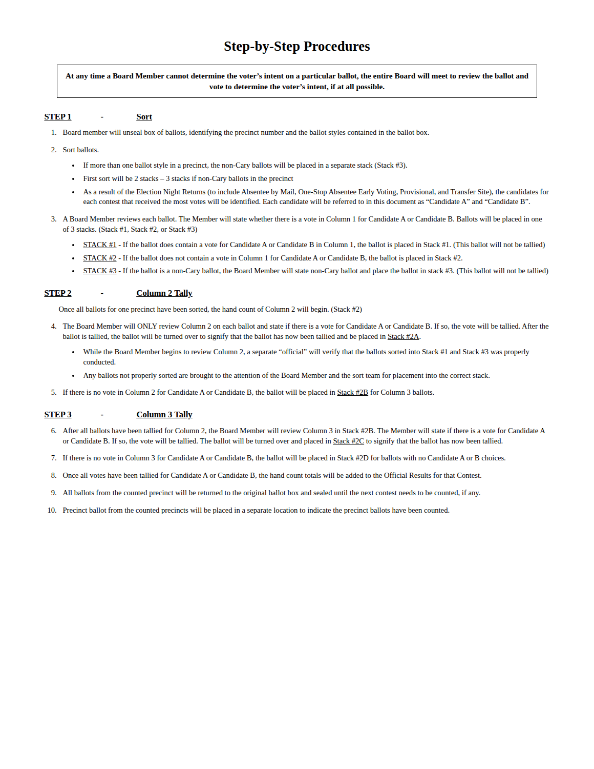Step-by-Step Procedures
At any time a Board Member cannot determine the voter’s intent on a particular ballot, the entire Board will meet to review the ballot and vote to determine the voter’s intent, if at all possible.
STEP 1-Sort
Board member will unseal box of ballots, identifying the precinct number and the ballot styles contained in the ballot box.
Sort ballots.
If more than one ballot style in a precinct, the non-Cary ballots will be placed in a separate stack (Stack #3).
First sort will be 2 stacks – 3 stacks if non-Cary ballots in the precinct
As a result of the Election Night Returns (to include Absentee by Mail, One-Stop Absentee Early Voting, Provisional, and Transfer Site), the candidates for each contest that received the most votes will be identified. Each candidate will be referred to in this document as “Candidate A” and “Candidate B”.
A Board Member reviews each ballot. The Member will state whether there is a vote in Column 1 for Candidate A or Candidate B. Ballots will be placed in one of 3 stacks. (Stack #1, Stack #2, or Stack #3)
STACK #1 - If the ballot does contain a vote for Candidate A or Candidate B in Column 1, the ballot is placed in Stack #1. (This ballot will not be tallied)
STACK #2 - If the ballot does not contain a vote in Column 1 for Candidate A or Candidate B, the ballot is placed in Stack #2.
STACK #3 - If the ballot is a non-Cary ballot, the Board Member will state non-Cary ballot and place the ballot in stack #3. (This ballot will not be tallied)
STEP 2-Column 2 Tally
Once all ballots for one precinct have been sorted, the hand count of Column 2 will begin. (Stack #2)
The Board Member will ONLY review Column 2 on each ballot and state if there is a vote for Candidate A or Candidate B. If so, the vote will be tallied. After the ballot is tallied, the ballot will be turned over to signify that the ballot has now been tallied and be placed in Stack #2A.
While the Board Member begins to review Column 2, a separate “official” will verify that the ballots sorted into Stack #1 and Stack #3 was properly conducted.
Any ballots not properly sorted are brought to the attention of the Board Member and the sort team for placement into the correct stack.
If there is no vote in Column 2 for Candidate A or Candidate B, the ballot will be placed in Stack #2B for Column 3 ballots.
STEP 3-Column 3 Tally
After all ballots have been tallied for Column 2, the Board Member will review Column 3 in Stack #2B. The Member will state if there is a vote for Candidate A or Candidate B. If so, the vote will be tallied. The ballot will be turned over and placed in Stack #2C to signify that the ballot has now been tallied.
If there is no vote in Column 3 for Candidate A or Candidate B, the ballot will be placed in Stack #2D for ballots with no Candidate A or B choices.
Once all votes have been tallied for Candidate A or Candidate B, the hand count totals will be added to the Official Results for that Contest.
All ballots from the counted precinct will be returned to the original ballot box and sealed until the next contest needs to be counted, if any.
Precinct ballot from the counted precincts will be placed in a separate location to indicate the precinct ballots have been counted.